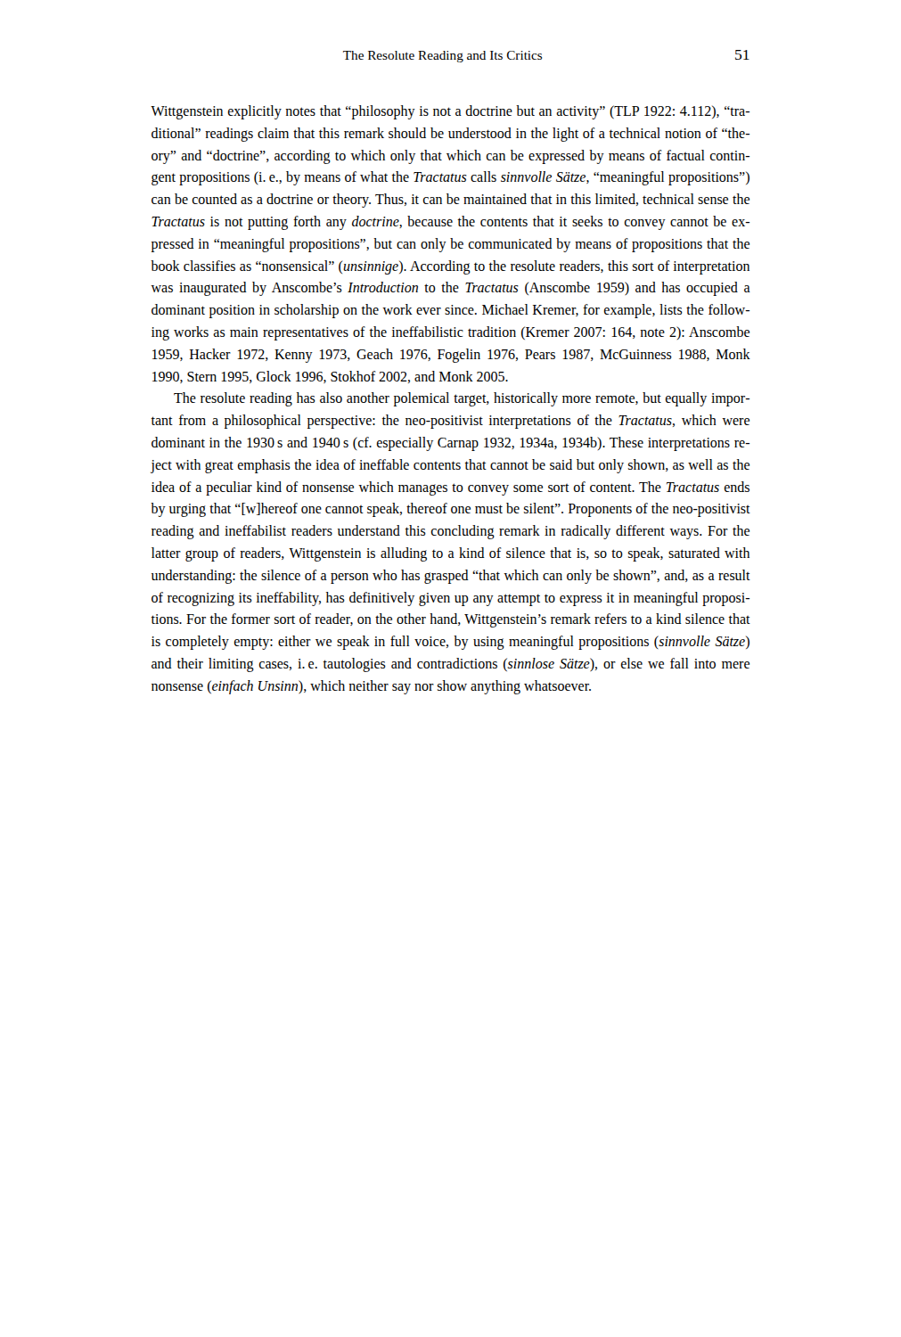The Resolute Reading and Its Critics 51
Wittgenstein explicitly notes that “philosophy is not a doctrine but an activity” (TLP 1922: 4.112), “traditional” readings claim that this remark should be understood in the light of a technical notion of “theory” and “doctrine”, according to which only that which can be expressed by means of factual contingent propositions (i. e., by means of what the Tractatus calls sinnvolle Sätze, “meaningful propositions”) can be counted as a doctrine or theory. Thus, it can be maintained that in this limited, technical sense the Tractatus is not putting forth any doctrine, because the contents that it seeks to convey cannot be expressed in “meaningful propositions”, but can only be communicated by means of propositions that the book classifies as “nonsensical” (unsinnige). According to the resolute readers, this sort of interpretation was inaugurated by Anscombe’s Introduction to the Tractatus (Anscombe 1959) and has occupied a dominant position in scholarship on the work ever since. Michael Kremer, for example, lists the following works as main representatives of the ineffabilistic tradition (Kremer 2007: 164, note 2): Anscombe 1959, Hacker 1972, Kenny 1973, Geach 1976, Fogelin 1976, Pears 1987, McGuinness 1988, Monk 1990, Stern 1995, Glock 1996, Stokhof 2002, and Monk 2005.
The resolute reading has also another polemical target, historically more remote, but equally important from a philosophical perspective: the neo-positivist interpretations of the Tractatus, which were dominant in the 1930 s and 1940 s (cf. especially Carnap 1932, 1934a, 1934b). These interpretations reject with great emphasis the idea of ineffable contents that cannot be said but only shown, as well as the idea of a peculiar kind of nonsense which manages to convey some sort of content. The Tractatus ends by urging that “[w]hereof one cannot speak, thereof one must be silent”. Proponents of the neo-positivist reading and ineffabilist readers understand this concluding remark in radically different ways. For the latter group of readers, Wittgenstein is alluding to a kind of silence that is, so to speak, saturated with understanding: the silence of a person who has grasped “that which can only be shown”, and, as a result of recognizing its ineffability, has definitively given up any attempt to express it in meaningful propositions. For the former sort of reader, on the other hand, Wittgenstein’s remark refers to a kind silence that is completely empty: either we speak in full voice, by using meaningful propositions (sinnvolle Sätze) and their limiting cases, i. e. tautologies and contradictions (sinnlose Sätze), or else we fall into mere nonsense (einfach Unsinn), which neither say nor show anything whatsoever.